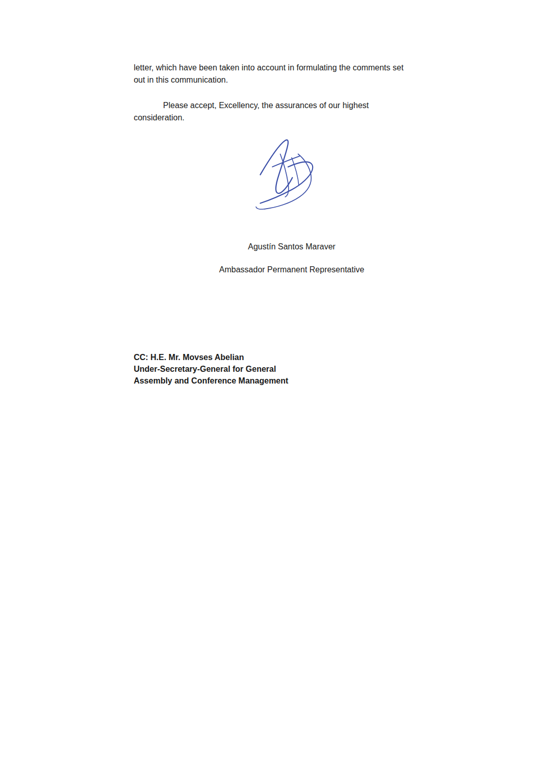letter, which have been taken into account in formulating the comments set out in this communication.
Please accept, Excellency, the assurances of our highest consideration.
Agustín Santos Maraver
Ambassador Permanent Representative
CC: H.E. Mr. Movses Abelian
Under-Secretary-General for General
Assembly and Conference Management